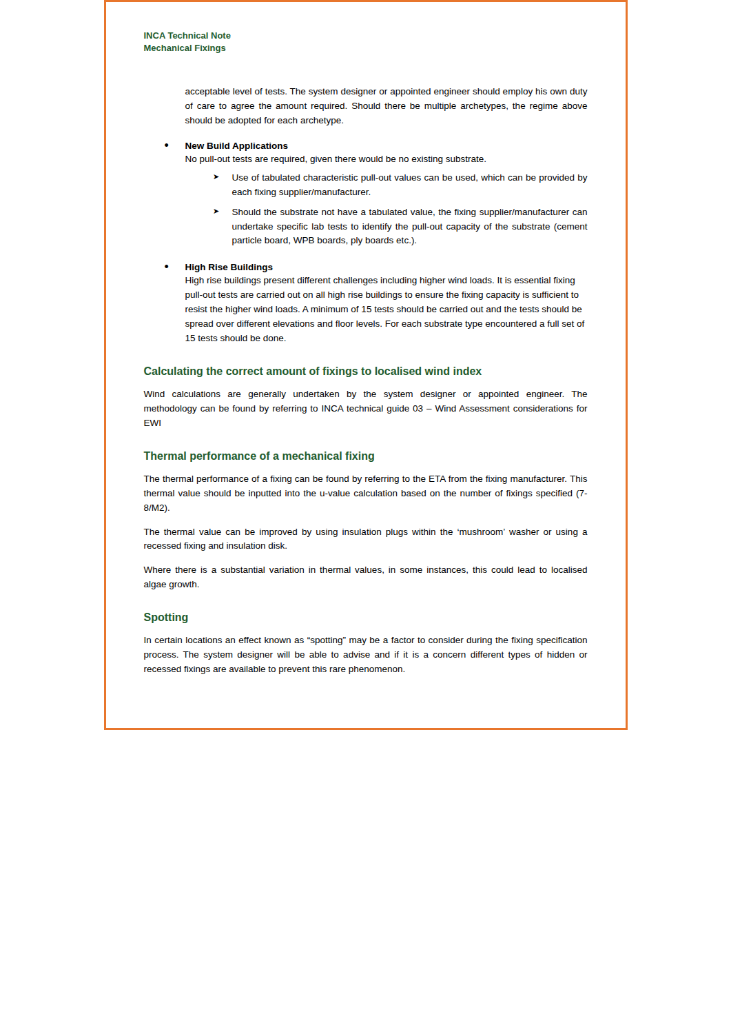INCA Technical Note
Mechanical Fixings
acceptable level of tests. The system designer or appointed engineer should employ his own duty of care to agree the amount required. Should there be multiple archetypes, the regime above should be adopted for each archetype.
New Build Applications No pull-out tests are required, given there would be no existing substrate.
Use of tabulated characteristic pull-out values can be used, which can be provided by each fixing supplier/manufacturer.
Should the substrate not have a tabulated value, the fixing supplier/manufacturer can undertake specific lab tests to identify the pull-out capacity of the substrate (cement particle board, WPB boards, ply boards etc.).
High Rise Buildings High rise buildings present different challenges including higher wind loads. It is essential fixing pull-out tests are carried out on all high rise buildings to ensure the fixing capacity is sufficient to resist the higher wind loads. A minimum of 15 tests should be carried out and the tests should be spread over different elevations and floor levels. For each substrate type encountered a full set of 15 tests should be done.
Calculating the correct amount of fixings to localised wind index
Wind calculations are generally undertaken by the system designer or appointed engineer. The methodology can be found by referring to INCA technical guide 03 – Wind Assessment considerations for EWI
Thermal performance of a mechanical fixing
The thermal performance of a fixing can be found by referring to the ETA from the fixing manufacturer. This thermal value should be inputted into the u-value calculation based on the number of fixings specified (7-8/M2).
The thermal value can be improved by using insulation plugs within the ‘mushroom’ washer or using a recessed fixing and insulation disk.
Where there is a substantial variation in thermal values, in some instances, this could lead to localised algae growth.
Spotting
In certain locations an effect known as “spotting” may be a factor to consider during the fixing specification process. The system designer will be able to advise and if it is a concern different types of hidden or recessed fixings are available to prevent this rare phenomenon.